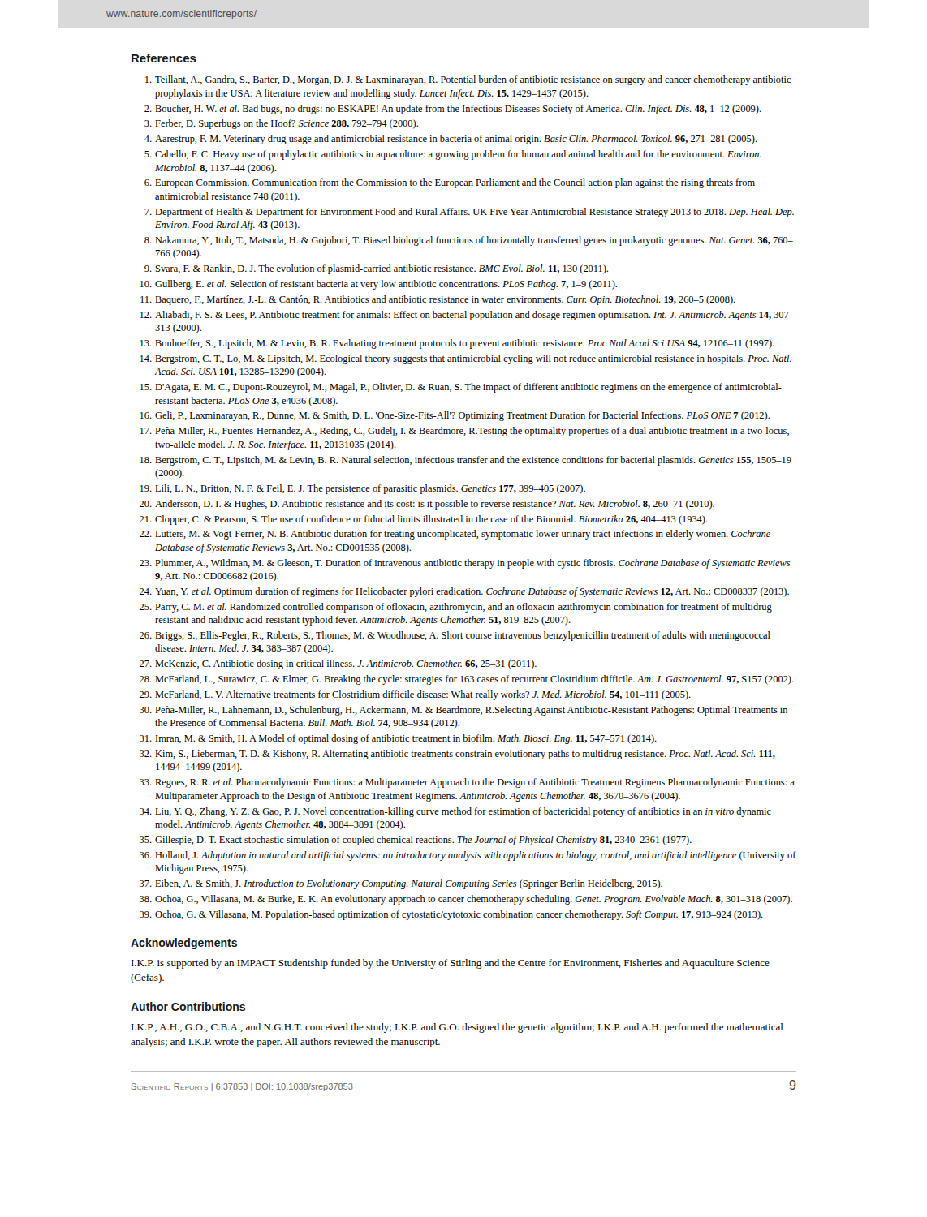www.nature.com/scientificreports/
References
Teillant, A., Gandra, S., Barter, D., Morgan, D. J. & Laxminarayan, R. Potential burden of antibiotic resistance on surgery and cancer chemotherapy antibiotic prophylaxis in the USA: A literature review and modelling study. Lancet Infect. Dis. 15, 1429–1437 (2015).
Boucher, H. W. et al. Bad bugs, no drugs: no ESKAPE! An update from the Infectious Diseases Society of America. Clin. Infect. Dis. 48, 1–12 (2009).
Ferber, D. Superbugs on the Hoof? Science 288, 792–794 (2000).
Aarestrup, F. M. Veterinary drug usage and antimicrobial resistance in bacteria of animal origin. Basic Clin. Pharmacol. Toxicol. 96, 271–281 (2005).
Cabello, F. C. Heavy use of prophylactic antibiotics in aquaculture: a growing problem for human and animal health and for the environment. Environ. Microbiol. 8, 1137–44 (2006).
European Commission. Communication from the Commission to the European Parliament and the Council action plan against the rising threats from antimicrobial resistance 748 (2011).
Department of Health & Department for Environment Food and Rural Affairs. UK Five Year Antimicrobial Resistance Strategy 2013 to 2018. Dep. Heal. Dep. Environ. Food Rural Aff. 43 (2013).
Nakamura, Y., Itoh, T., Matsuda, H. & Gojobori, T. Biased biological functions of horizontally transferred genes in prokaryotic genomes. Nat. Genet. 36, 760–766 (2004).
Svara, F. & Rankin, D. J. The evolution of plasmid-carried antibiotic resistance. BMC Evol. Biol. 11, 130 (2011).
Gullberg, E. et al. Selection of resistant bacteria at very low antibiotic concentrations. PLoS Pathog. 7, 1–9 (2011).
Baquero, F., Martínez, J.-L. & Cantón, R. Antibiotics and antibiotic resistance in water environments. Curr. Opin. Biotechnol. 19, 260–5 (2008).
Aliabadi, F. S. & Lees, P. Antibiotic treatment for animals: Effect on bacterial population and dosage regimen optimisation. Int. J. Antimicrob. Agents 14, 307–313 (2000).
Bonhoeffer, S., Lipsitch, M. & Levin, B. R. Evaluating treatment protocols to prevent antibiotic resistance. Proc Natl Acad Sci USA 94, 12106–11 (1997).
Bergstrom, C. T., Lo, M. & Lipsitch, M. Ecological theory suggests that antimicrobial cycling will not reduce antimicrobial resistance in hospitals. Proc. Natl. Acad. Sci. USA 101, 13285–13290 (2004).
D'Agata, E. M. C., Dupont-Rouzeyrol, M., Magal, P., Olivier, D. & Ruan, S. The impact of different antibiotic regimens on the emergence of antimicrobial-resistant bacteria. PLoS One 3, e4036 (2008).
Geli, P., Laxminarayan, R., Dunne, M. & Smith, D. L. 'One-Size-Fits-All'? Optimizing Treatment Duration for Bacterial Infections. PLoS ONE 7 (2012).
Peña-Miller, R., Fuentes-Hernandez, A., Reding, C., Gudelj, I. & Beardmore, R.Testing the optimality properties of a dual antibiotic treatment in a two-locus, two-allele model. J. R. Soc. Interface. 11, 20131035 (2014).
Bergstrom, C. T., Lipsitch, M. & Levin, B. R. Natural selection, infectious transfer and the existence conditions for bacterial plasmids. Genetics 155, 1505–19 (2000).
Lili, L. N., Britton, N. F. & Feil, E. J. The persistence of parasitic plasmids. Genetics 177, 399–405 (2007).
Andersson, D. I. & Hughes, D. Antibiotic resistance and its cost: is it possible to reverse resistance? Nat. Rev. Microbiol. 8, 260–71 (2010).
Clopper, C. & Pearson, S. The use of confidence or fiducial limits illustrated in the case of the Binomial. Biometrika 26, 404–413 (1934).
Lutters, M. & Vogt-Ferrier, N. B. Antibiotic duration for treating uncomplicated, symptomatic lower urinary tract infections in elderly women. Cochrane Database of Systematic Reviews 3, Art. No.: CD001535 (2008).
Plummer, A., Wildman, M. & Gleeson, T. Duration of intravenous antibiotic therapy in people with cystic fibrosis. Cochrane Database of Systematic Reviews 9, Art. No.: CD006682 (2016).
Yuan, Y. et al. Optimum duration of regimens for Helicobacter pylori eradication. Cochrane Database of Systematic Reviews 12, Art. No.: CD008337 (2013).
Parry, C. M. et al. Randomized controlled comparison of ofloxacin, azithromycin, and an ofloxacin-azithromycin combination for treatment of multidrug-resistant and nalidixic acid-resistant typhoid fever. Antimicrob. Agents Chemother. 51, 819–825 (2007).
Briggs, S., Ellis-Pegler, R., Roberts, S., Thomas, M. & Woodhouse, A. Short course intravenous benzylpenicillin treatment of adults with meningococcal disease. Intern. Med. J. 34, 383–387 (2004).
McKenzie, C. Antibiotic dosing in critical illness. J. Antimicrob. Chemother. 66, 25–31 (2011).
McFarland, L., Surawicz, C. & Elmer, G. Breaking the cycle: strategies for 163 cases of recurrent Clostridium difficile. Am. J. Gastroenterol. 97, S157 (2002).
McFarland, L. V. Alternative treatments for Clostridium difficile disease: What really works? J. Med. Microbiol. 54, 101–111 (2005).
Peña-Miller, R., Lähnemann, D., Schulenburg, H., Ackermann, M. & Beardmore, R.Selecting Against Antibiotic-Resistant Pathogens: Optimal Treatments in the Presence of Commensal Bacteria. Bull. Math. Biol. 74, 908–934 (2012).
Imran, M. & Smith, H. A Model of optimal dosing of antibiotic treatment in biofilm. Math. Biosci. Eng. 11, 547–571 (2014).
Kim, S., Lieberman, T. D. & Kishony, R. Alternating antibiotic treatments constrain evolutionary paths to multidrug resistance. Proc. Natl. Acad. Sci. 111, 14494–14499 (2014).
Regoes, R. R. et al. Pharmacodynamic Functions: a Multiparameter Approach to the Design of Antibiotic Treatment Regimens Pharmacodynamic Functions: a Multiparameter Approach to the Design of Antibiotic Treatment Regimens. Antimicrob. Agents Chemother. 48, 3670–3676 (2004).
Liu, Y. Q., Zhang, Y. Z. & Gao, P. J. Novel concentration-killing curve method for estimation of bactericidal potency of antibiotics in an in vitro dynamic model. Antimicrob. Agents Chemother. 48, 3884–3891 (2004).
Gillespie, D. T. Exact stochastic simulation of coupled chemical reactions. The Journal of Physical Chemistry 81, 2340–2361 (1977).
Holland, J. Adaptation in natural and artificial systems: an introductory analysis with applications to biology, control, and artificial intelligence (University of Michigan Press, 1975).
Eiben, A. & Smith, J. Introduction to Evolutionary Computing. Natural Computing Series (Springer Berlin Heidelberg, 2015).
Ochoa, G., Villasana, M. & Burke, E. K. An evolutionary approach to cancer chemotherapy scheduling. Genet. Program. Evolvable Mach. 8, 301–318 (2007).
Ochoa, G. & Villasana, M. Population-based optimization of cytostatic/cytotoxic combination cancer chemotherapy. Soft Comput. 17, 913–924 (2013).
Acknowledgements
I.K.P. is supported by an IMPACT Studentship funded by the University of Stirling and the Centre for Environment, Fisheries and Aquaculture Science (Cefas).
Author Contributions
I.K.P., A.H., G.O., C.B.A., and N.G.H.T. conceived the study; I.K.P. and G.O. designed the genetic algorithm; I.K.P. and A.H. performed the mathematical analysis; and I.K.P. wrote the paper. All authors reviewed the manuscript.
Scientific Reports | 6:37853 | DOI: 10.1038/srep37853
9